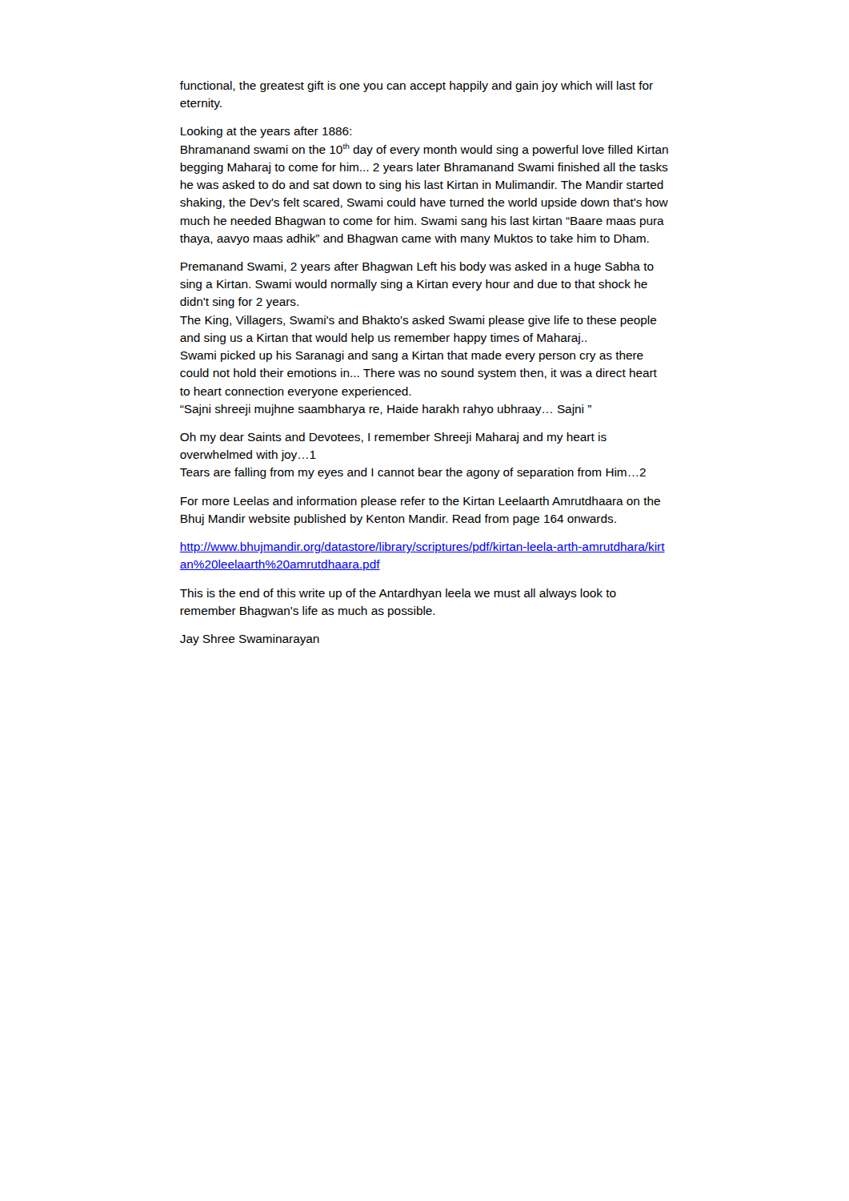functional, the greatest gift is one you can accept happily and gain joy which will last for eternity.
Looking at the years after 1886:
Bhramanand swami on the 10th day of every month would sing a powerful love filled Kirtan begging Maharaj to come for him... 2 years later Bhramanand Swami finished all the tasks he was asked to do and sat down to sing his last Kirtan in Mulimandir. The Mandir started shaking, the Dev's felt scared, Swami could have turned the world upside down that's how much he needed Bhagwan to come for him. Swami sang his last kirtan “Baare maas pura thaya, aavyo maas adhik” and Bhagwan came with many Muktos to take him to Dham.
Premanand Swami, 2 years after Bhagwan Left his body was asked in a huge Sabha to sing a Kirtan. Swami would normally sing a Kirtan every hour and due to that shock he didn't sing for 2 years.
The King, Villagers, Swami's and Bhakto's asked Swami please give life to these people and sing us a Kirtan that would help us remember happy times of Maharaj..
Swami picked up his Saranagi and sang a Kirtan that made every person cry as there could not hold their emotions in... There was no sound system then, it was a direct heart to heart connection everyone experienced.
“Sajni shreeji mujhne saambharya re, Haide harakh rahyo ubhraay… Sajni ”
Oh my dear Saints and Devotees, I remember Shreeji Maharaj and my heart is overwhelmed with joy…1
Tears are falling from my eyes and I cannot bear the agony of separation from Him…2
For more Leelas and information please refer to the Kirtan Leelaarth Amrutdhaara on the Bhuj Mandir website published by Kenton Mandir. Read from page 164 onwards.
http://www.bhujmandir.org/datastore/library/scriptures/pdf/kirtan-leela-arth-amrutdhara/kirtan%20leelaarth%20amrutdhaara.pdf
This is the end of this write up of the Antardhyan leela we must all always look to remember Bhagwan's life as much as possible.
Jay Shree Swaminarayan